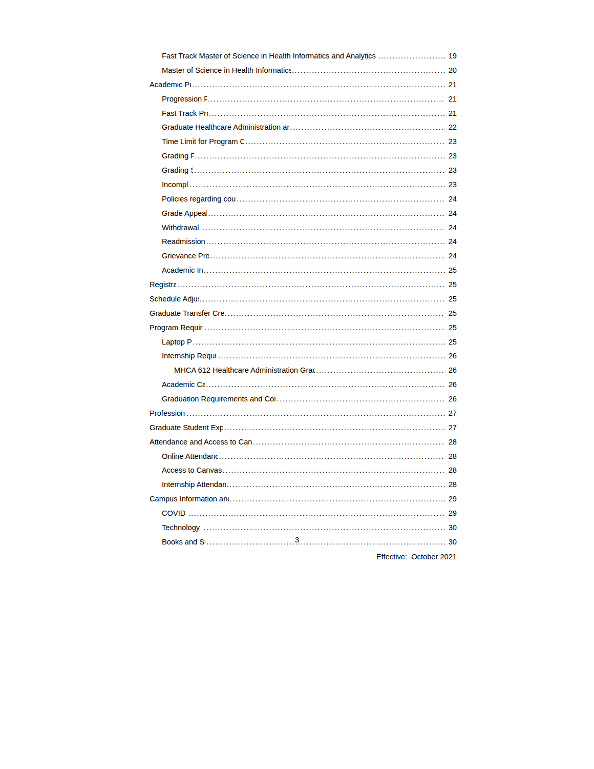Fast Track Master of Science in Health Informatics and Analytics (B.S./M.S.H.I.A.)............................. 19
Master of Science in Health Informatics and Analytics......................................................................... 20
Academic Policies................................................................................................................................. 21
Progression Policies............................................................................................................................. 21
Fast Track Programs............................................................................................................................ 21
Graduate Healthcare Administration and Informatics......................................................................... 22
Time Limit for Program Completion.................................................................................................. 23
Grading Policy..................................................................................................................................... 23
Grading Scale..................................................................................................................................... 23
Incompletes....................................................................................................................................... 23
Policies regarding course failure......................................................................................................... 24
Grade Appeal Policy............................................................................................................................ 24
Withdrawal Policy............................................................................................................................... 24
Readmission Policy.............................................................................................................................. 24
Grievance Procedure........................................................................................................................... 24
Academic Integrity............................................................................................................................... 25
Registration............................................................................................................................................. 25
Schedule Adjustment........................................................................................................................... 25
Graduate Transfer Credit Policy............................................................................................................. 25
Program Requirements......................................................................................................................... 25
Laptop Policy..................................................................................................................................... 25
Internship Requirements..................................................................................................................... 26
MHCA 612 Healthcare Administration Graduate Internship............................................................. 26
Academic Calendar............................................................................................................................... 26
Graduation Requirements and Commencement................................................................................. 26
Professionalism..................................................................................................................................... 27
Graduate Student Expectations............................................................................................................. 27
Attendance and Access to Canvas Policies............................................................................................. 28
Online Attendance Policy..................................................................................................................... 28
Access to Canvas Courses..................................................................................................................... 28
Internship Attendance Policy................................................................................................................. 28
Campus Information and Services........................................................................................................... 29
COVID - 19......................................................................................................................................... 29
Technology Needs................................................................................................................................ 30
Books and Supplies.............................................................................................................................. 30
3
Effective: October 2021